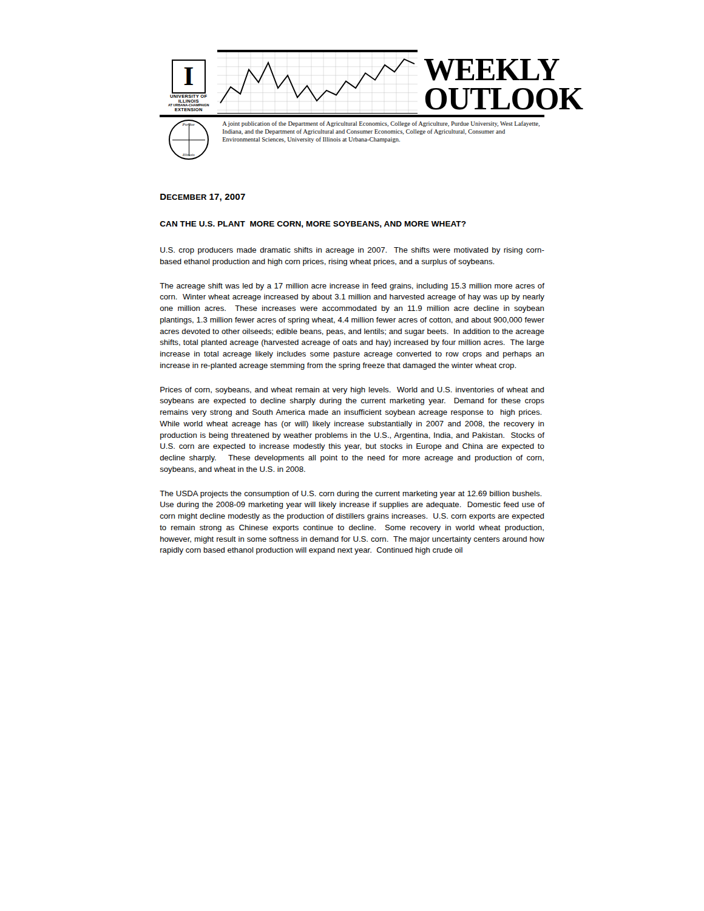I
UNIVERSITY OF ILLINOISAT URBANA-CHAMPAIGNEXTENSION
WEEKLY
OUTLOOK
Purdue
Illinois
A joint publication of the Department of Agricultural Economics, College of Agriculture, Purdue University, West Lafayette, Indiana, and the Department of Agricultural and Consumer Economics, College of Agricultural, Consumer and Environmental Sciences, University of Illinois at Urbana-Champaign.
DECEMBER 17, 2007
CAN THE U.S. PLANT MORE CORN, MORE SOYBEANS, AND MORE WHEAT?
U.S. crop producers made dramatic shifts in acreage in 2007. The shifts were motivated by rising corn-based ethanol production and high corn prices, rising wheat prices, and a surplus of soybeans.
The acreage shift was led by a 17 million acre increase in feed grains, including 15.3 million more acres of corn. Winter wheat acreage increased by about 3.1 million and harvested acreage of hay was up by nearly one million acres. These increases were accommodated by an 11.9 million acre decline in soybean plantings, 1.3 million fewer acres of spring wheat, 4.4 million fewer acres of cotton, and about 900,000 fewer acres devoted to other oilseeds; edible beans, peas, and lentils; and sugar beets. In addition to the acreage shifts, total planted acreage (harvested acreage of oats and hay) increased by four million acres. The large increase in total acreage likely includes some pasture acreage converted to row crops and perhaps an increase in re-planted acreage stemming from the spring freeze that damaged the winter wheat crop.
Prices of corn, soybeans, and wheat remain at very high levels. World and U.S. inventories of wheat and soybeans are expected to decline sharply during the current marketing year. Demand for these crops remains very strong and South America made an insufficient soybean acreage response to high prices. While world wheat acreage has (or will) likely increase substantially in 2007 and 2008, the recovery in production is being threatened by weather problems in the U.S., Argentina, India, and Pakistan. Stocks of U.S. corn are expected to increase modestly this year, but stocks in Europe and China are expected to decline sharply. These developments all point to the need for more acreage and production of corn, soybeans, and wheat in the U.S. in 2008.
The USDA projects the consumption of U.S. corn during the current marketing year at 12.69 billion bushels. Use during the 2008-09 marketing year will likely increase if supplies are adequate. Domestic feed use of corn might decline modestly as the production of distillers grains increases. U.S. corn exports are expected to remain strong as Chinese exports continue to decline. Some recovery in world wheat production, however, might result in some softness in demand for U.S. corn. The major uncertainty centers around how rapidly corn based ethanol production will expand next year. Continued high crude oil